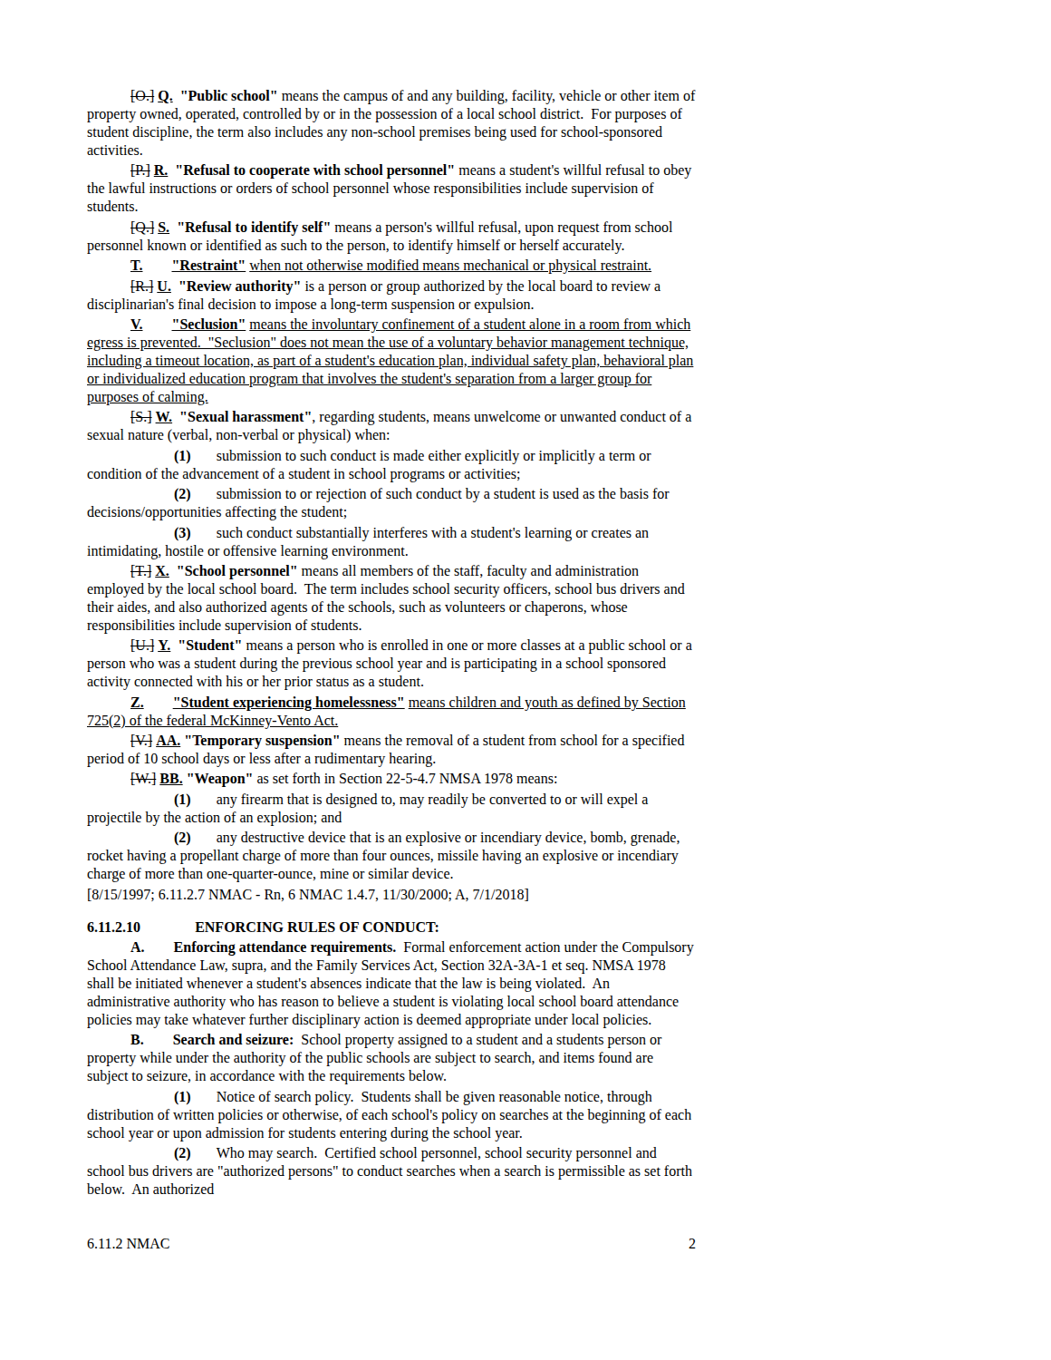[O.] Q. "Public school" means the campus of and any building, facility, vehicle or other item of property owned, operated, controlled by or in the possession of a local school district. For purposes of student discipline, the term also includes any non-school premises being used for school-sponsored activities.
[P.] R. "Refusal to cooperate with school personnel" means a student's willful refusal to obey the lawful instructions or orders of school personnel whose responsibilities include supervision of students.
[Q.] S. "Refusal to identify self" means a person's willful refusal, upon request from school personnel known or identified as such to the person, to identify himself or herself accurately.
T. "Restraint" when not otherwise modified means mechanical or physical restraint.
[R.] U. "Review authority" is a person or group authorized by the local board to review a disciplinarian's final decision to impose a long-term suspension or expulsion.
V. "Seclusion" means the involuntary confinement of a student alone in a room from which egress is prevented. "Seclusion" does not mean the use of a voluntary behavior management technique, including a timeout location, as part of a student's education plan, individual safety plan, behavioral plan or individualized education program that involves the student's separation from a larger group for purposes of calming.
[S.] W. "Sexual harassment", regarding students, means unwelcome or unwanted conduct of a sexual nature (verbal, non-verbal or physical) when:
(1) submission to such conduct is made either explicitly or implicitly a term or condition of the advancement of a student in school programs or activities;
(2) submission to or rejection of such conduct by a student is used as the basis for decisions/opportunities affecting the student;
(3) such conduct substantially interferes with a student's learning or creates an intimidating, hostile or offensive learning environment.
[T.] X. "School personnel" means all members of the staff, faculty and administration employed by the local school board. The term includes school security officers, school bus drivers and their aides, and also authorized agents of the schools, such as volunteers or chaperons, whose responsibilities include supervision of students.
[U.] Y. "Student" means a person who is enrolled in one or more classes at a public school or a person who was a student during the previous school year and is participating in a school sponsored activity connected with his or her prior status as a student.
Z. "Student experiencing homelessness" means children and youth as defined by Section 725(2) of the federal McKinney-Vento Act.
[V.] AA. "Temporary suspension" means the removal of a student from school for a specified period of 10 school days or less after a rudimentary hearing.
[W.] BB. "Weapon" as set forth in Section 22-5-4.7 NMSA 1978 means:
(1) any firearm that is designed to, may readily be converted to or will expel a projectile by the action of an explosion; and
(2) any destructive device that is an explosive or incendiary device, bomb, grenade, rocket having a propellant charge of more than four ounces, missile having an explosive or incendiary charge of more than one-quarter-ounce, mine or similar device.
[8/15/1997; 6.11.2.7 NMAC - Rn, 6 NMAC 1.4.7, 11/30/2000; A, 7/1/2018]
6.11.2.10 ENFORCING RULES OF CONDUCT:
A. Enforcing attendance requirements. Formal enforcement action under the Compulsory School Attendance Law, supra, and the Family Services Act, Section 32A-3A-1 et seq. NMSA 1978 shall be initiated whenever a student's absences indicate that the law is being violated. An administrative authority who has reason to believe a student is violating local school board attendance policies may take whatever further disciplinary action is deemed appropriate under local policies.
B. Search and seizure: School property assigned to a student and a students person or property while under the authority of the public schools are subject to search, and items found are subject to seizure, in accordance with the requirements below.
(1) Notice of search policy. Students shall be given reasonable notice, through distribution of written policies or otherwise, of each school's policy on searches at the beginning of each school year or upon admission for students entering during the school year.
(2) Who may search. Certified school personnel, school security personnel and school bus drivers are "authorized persons" to conduct searches when a search is permissible as set forth below. An authorized
6.11.2 NMAC 2